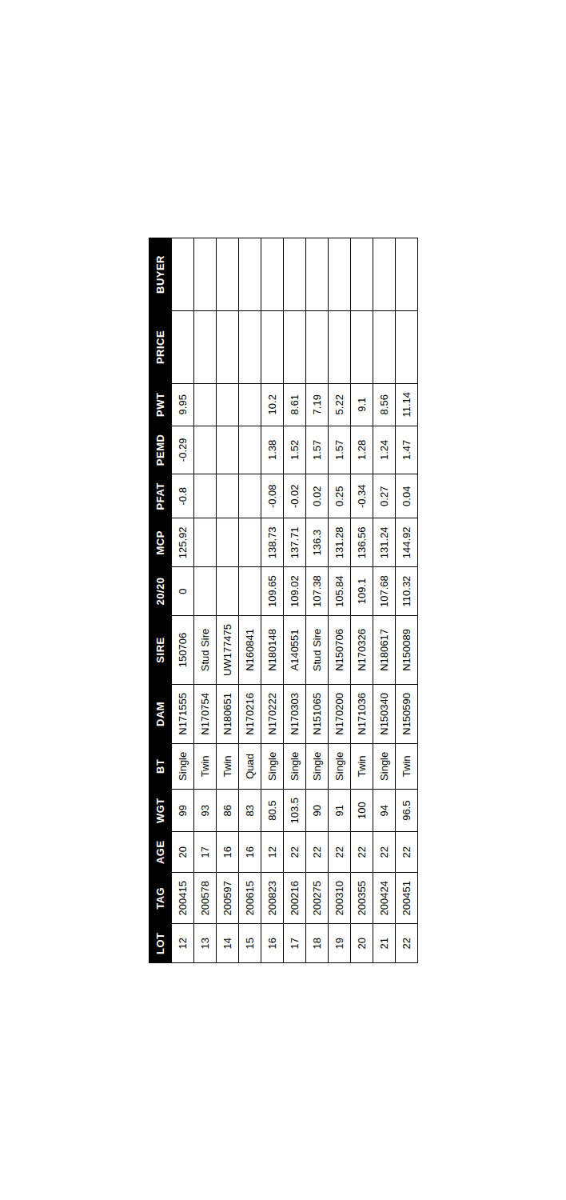| LOT | TAG | AGE | WGT | BT | DAM | SIRE | 20/20 | MCP | PFAT | PEMD | PWT | PRICE | BUYER |
| --- | --- | --- | --- | --- | --- | --- | --- | --- | --- | --- | --- | --- | --- |
| 12 | 200415 | 20 | 99 | Single | N171555 | 150706 | 0 | 125.92 | -0.8 | -0.29 | 9.95 | | |
| 13 | 200578 | 17 | 93 | Twin | N170754 | Stud Sire | | | | | | | |
| 14 | 200597 | 16 | 86 | Twin | N180651 | UW177475 | | | | | | | |
| 15 | 200615 | 16 | 83 | Quad | N170216 | N160841 | | | | | | | |
| 16 | 200823 | 12 | 80.5 | Single | N170222 | N180148 | 109.65 | 138.73 | -0.08 | 1.38 | 10.2 | | |
| 17 | 200216 | 22 | 103.5 | Single | N170303 | A140551 | 109.02 | 137.71 | -0.02 | 1.52 | 8.61 | | |
| 18 | 200275 | 22 | 90 | Single | N151065 | Stud Sire | 107.38 | 136.3 | 0.02 | 1.57 | 7.19 | | |
| 19 | 200310 | 22 | 91 | Single | N170200 | N150706 | 105.84 | 131.28 | 0.25 | 1.57 | 5.22 | | |
| 20 | 200355 | 22 | 100 | Twin | N171036 | N170326 | 109.1 | 136.56 | -0.34 | 1.28 | 9.1 | | |
| 21 | 200424 | 22 | 94 | Single | N150340 | N180617 | 107.68 | 131.24 | 0.27 | 1.24 | 8.56 | | |
| 22 | 200451 | 22 | 96.5 | Twin | N150590 | N150089 | 110.32 | 144.92 | 0.04 | 1.47 | 11.14 | | |